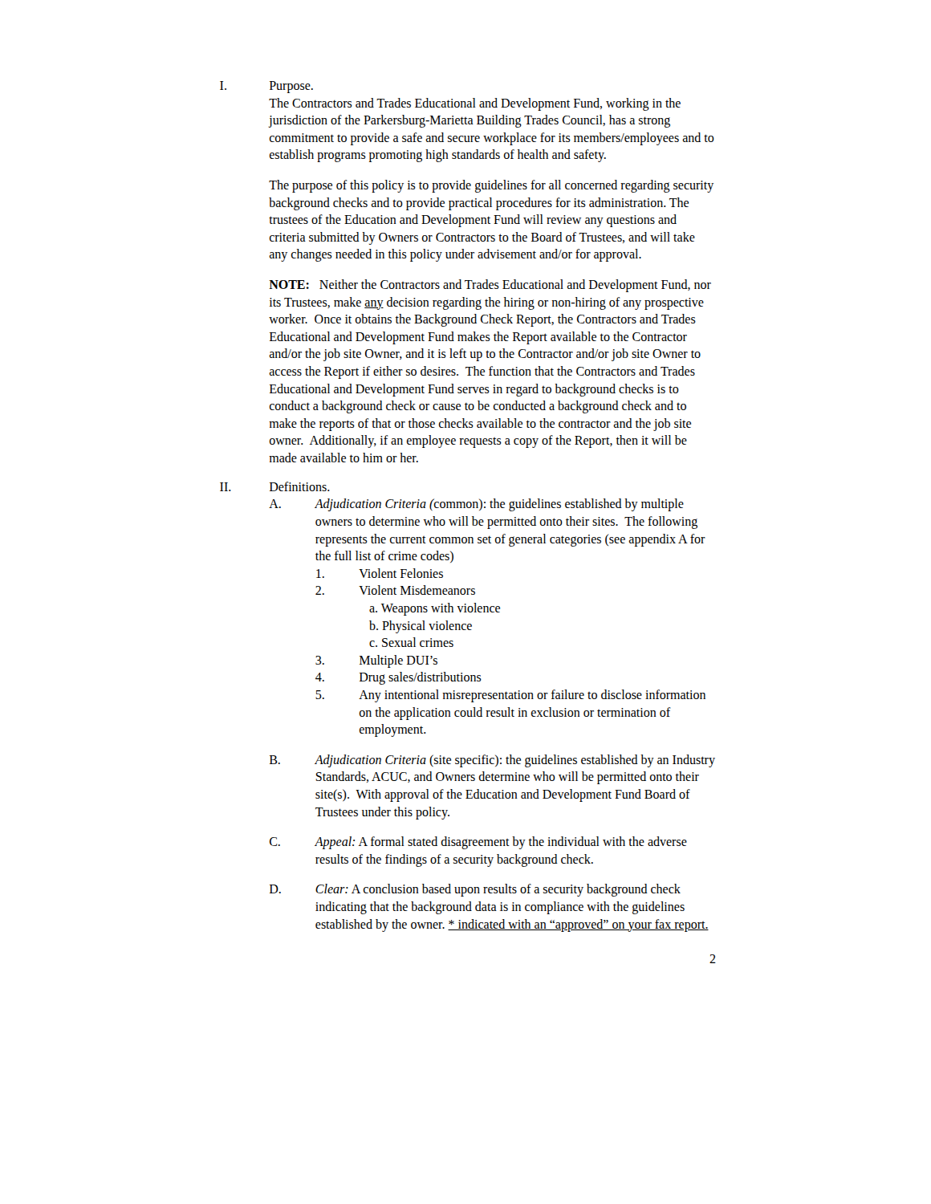I.
Purpose.
The Contractors and Trades Educational and Development Fund, working in the jurisdiction of the Parkersburg-Marietta Building Trades Council, has a strong commitment to provide a safe and secure workplace for its members/employees and to establish programs promoting high standards of health and safety.
The purpose of this policy is to provide guidelines for all concerned regarding security background checks and to provide practical procedures for its administration. The trustees of the Education and Development Fund will review any questions and criteria submitted by Owners or Contractors to the Board of Trustees, and will take any changes needed in this policy under advisement and/or for approval.
NOTE: Neither the Contractors and Trades Educational and Development Fund, nor its Trustees, make any decision regarding the hiring or non-hiring of any prospective worker. Once it obtains the Background Check Report, the Contractors and Trades Educational and Development Fund makes the Report available to the Contractor and/or the job site Owner, and it is left up to the Contractor and/or job site Owner to access the Report if either so desires. The function that the Contractors and Trades Educational and Development Fund serves in regard to background checks is to conduct a background check or cause to be conducted a background check and to make the reports of that or those checks available to the contractor and the job site owner. Additionally, if an employee requests a copy of the Report, then it will be made available to him or her.
II.
Definitions.
A.
Adjudication Criteria (common): the guidelines established by multiple owners to determine who will be permitted onto their sites. The following represents the current common set of general categories (see appendix A for the full list of crime codes)
1. Violent Felonies
2. Violent Misdemeanors
a. Weapons with violence
b. Physical violence
c. Sexual crimes
3. Multiple DUI’s
4. Drug sales/distributions
5. Any intentional misrepresentation or failure to disclose information on the application could result in exclusion or termination of employment.
B.
Adjudication Criteria (site specific): the guidelines established by an Industry Standards, ACUC, and Owners determine who will be permitted onto their site(s). With approval of the Education and Development Fund Board of Trustees under this policy.
C.
Appeal: A formal stated disagreement by the individual with the adverse results of the findings of a security background check.
D.
Clear: A conclusion based upon results of a security background check indicating that the background data is in compliance with the guidelines established by the owner. * indicated with an “approved” on your fax report.
2